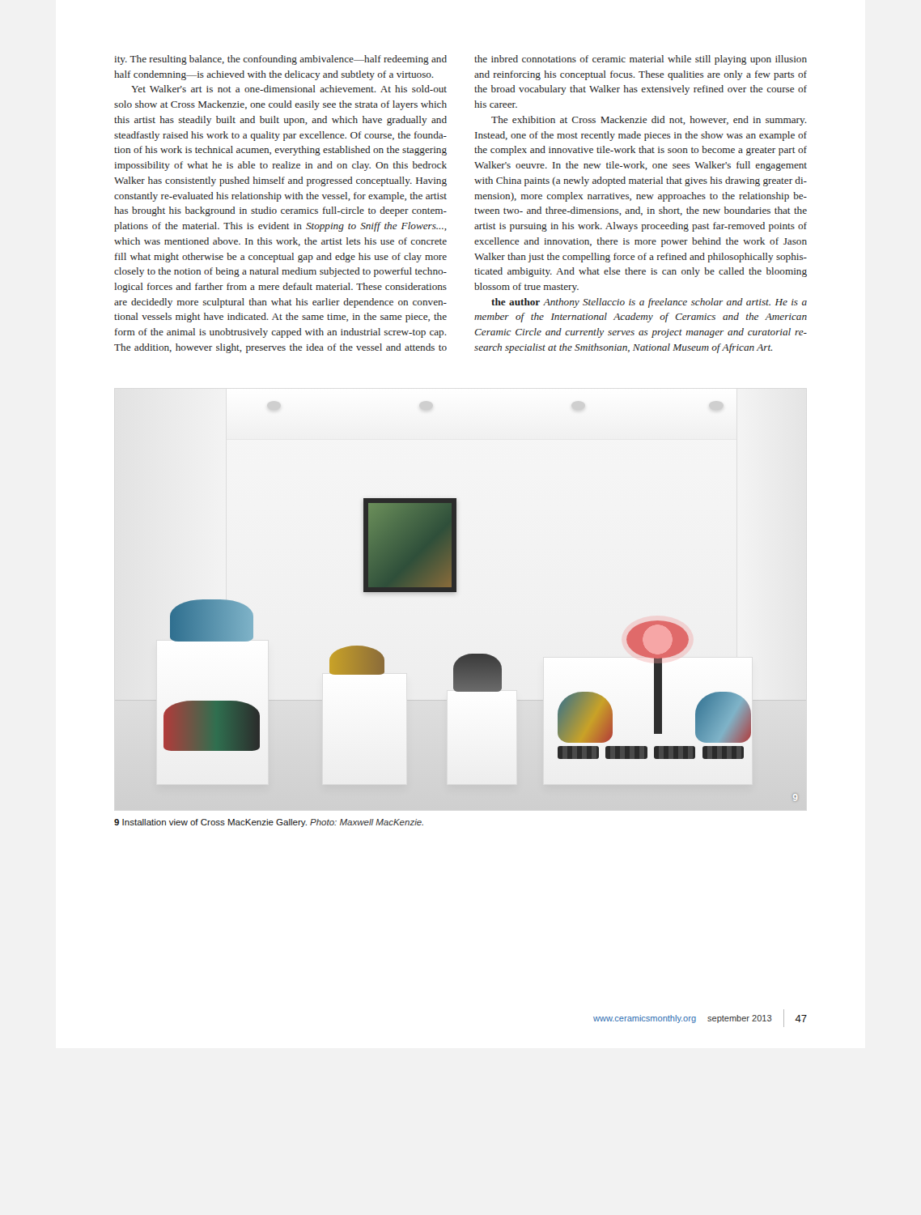ity. The resulting balance, the confounding ambivalence—half redeeming and half condemning—is achieved with the delicacy and subtlety of a virtuoso.
Yet Walker's art is not a one-dimensional achievement. At his sold-out solo show at Cross Mackenzie, one could easily see the strata of layers which this artist has steadily built and built upon, and which have gradually and steadfastly raised his work to a quality par excellence. Of course, the foundation of his work is technical acumen, everything established on the staggering impossibility of what he is able to realize in and on clay. On this bedrock Walker has consistently pushed himself and progressed conceptually. Having constantly re-evaluated his relationship with the vessel, for example, the artist has brought his background in studio ceramics full-circle to deeper contemplations of the material. This is evident in Stopping to Sniff the Flowers..., which was mentioned above. In this work, the artist lets his use of concrete fill what might otherwise be a conceptual gap and edge his use of clay more closely to the notion of being a natural medium subjected to powerful technological forces and farther from a mere default material. These considerations are decidedly more sculptural than what his earlier dependence on conventional vessels might have indicated. At the same time, in the same piece, the form of the animal is unobtrusively capped with an industrial screw-top cap. The addition, however slight, preserves the idea of the vessel and attends to the inbred connotations of ceramic material while still playing upon illusion and reinforcing his conceptual focus. These qualities are only a few parts of the broad vocabulary that Walker has extensively refined over the course of his career.
The exhibition at Cross Mackenzie did not, however, end in summary. Instead, one of the most recently made pieces in the show was an example of the complex and innovative tile-work that is soon to become a greater part of Walker's oeuvre. In the new tile-work, one sees Walker's full engagement with China paints (a newly adopted material that gives his drawing greater dimension), more complex narratives, new approaches to the relationship between two- and three-dimensions, and, in short, the new boundaries that the artist is pursuing in his work. Always proceeding past far-removed points of excellence and innovation, there is more power behind the work of Jason Walker than just the compelling force of a refined and philosophically sophisticated ambiguity. And what else there is can only be called the blooming blossom of true mastery.
the author Anthony Stellaccio is a freelance scholar and artist. He is a member of the International Academy of Ceramics and the American Ceramic Circle and currently serves as project manager and curatorial research specialist at the Smithsonian, National Museum of African Art.
9
9 Installation view of Cross MacKenzie Gallery. Photo: Maxwell MacKenzie.
www.ceramicsmonthly.org september 2013 47